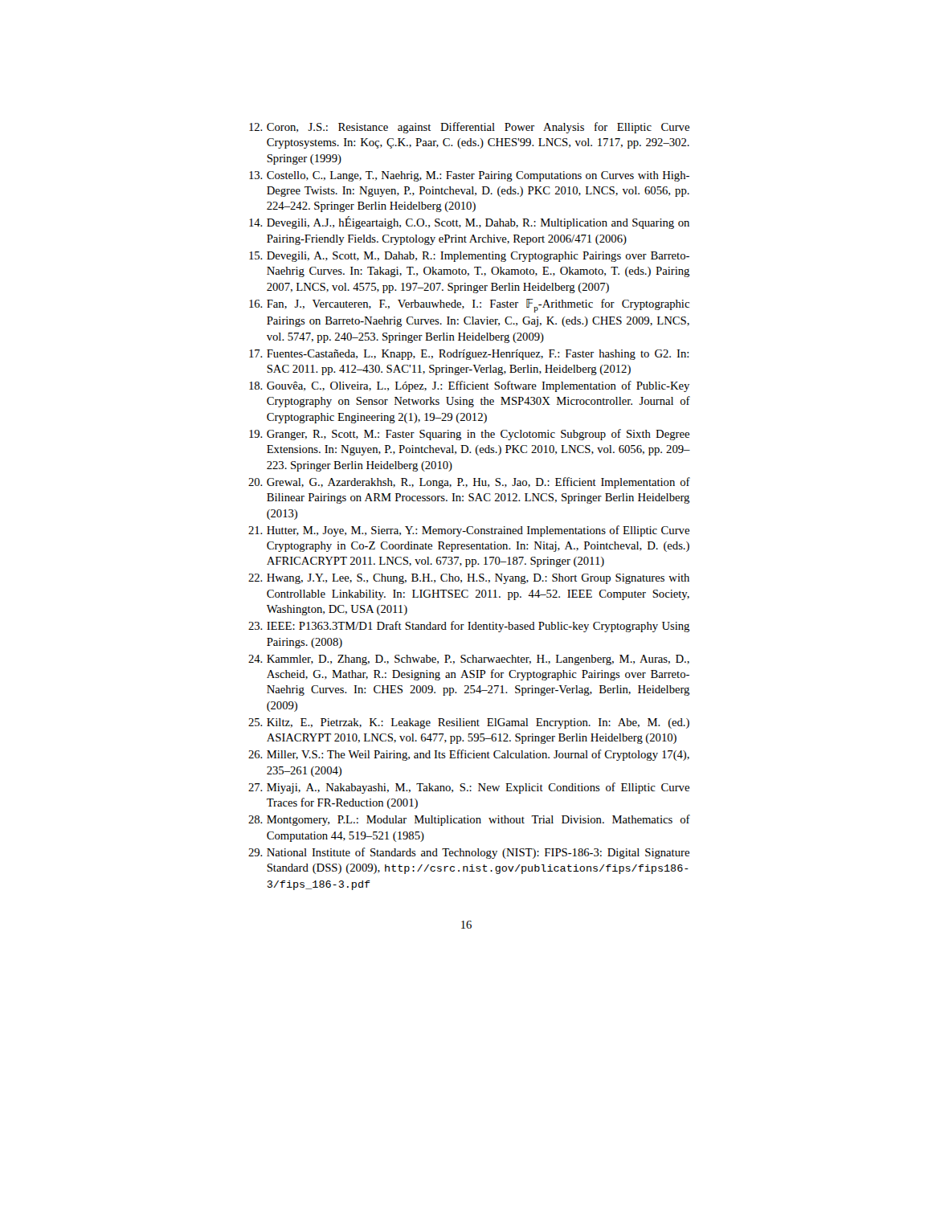12. Coron, J.S.: Resistance against Differential Power Analysis for Elliptic Curve Cryptosystems. In: Koç, Ç.K., Paar, C. (eds.) CHES'99. LNCS, vol. 1717, pp. 292–302. Springer (1999)
13. Costello, C., Lange, T., Naehrig, M.: Faster Pairing Computations on Curves with High-Degree Twists. In: Nguyen, P., Pointcheval, D. (eds.) PKC 2010, LNCS, vol. 6056, pp. 224–242. Springer Berlin Heidelberg (2010)
14. Devegili, A.J., hÉigeartaigh, C.O., Scott, M., Dahab, R.: Multiplication and Squaring on Pairing-Friendly Fields. Cryptology ePrint Archive, Report 2006/471 (2006)
15. Devegili, A., Scott, M., Dahab, R.: Implementing Cryptographic Pairings over Barreto-Naehrig Curves. In: Takagi, T., Okamoto, T., Okamoto, E., Okamoto, T. (eds.) Pairing 2007, LNCS, vol. 4575, pp. 197–207. Springer Berlin Heidelberg (2007)
16. Fan, J., Vercauteren, F., Verbauwhede, I.: Faster 𝔽p-Arithmetic for Cryptographic Pairings on Barreto-Naehrig Curves. In: Clavier, C., Gaj, K. (eds.) CHES 2009, LNCS, vol. 5747, pp. 240–253. Springer Berlin Heidelberg (2009)
17. Fuentes-Castañeda, L., Knapp, E., Rodríguez-Henríquez, F.: Faster hashing to G2. In: SAC 2011. pp. 412–430. SAC'11, Springer-Verlag, Berlin, Heidelberg (2012)
18. Gouvêa, C., Oliveira, L., López, J.: Efficient Software Implementation of Public-Key Cryptography on Sensor Networks Using the MSP430X Microcontroller. Journal of Cryptographic Engineering 2(1), 19–29 (2012)
19. Granger, R., Scott, M.: Faster Squaring in the Cyclotomic Subgroup of Sixth Degree Extensions. In: Nguyen, P., Pointcheval, D. (eds.) PKC 2010, LNCS, vol. 6056, pp. 209–223. Springer Berlin Heidelberg (2010)
20. Grewal, G., Azarderakhsh, R., Longa, P., Hu, S., Jao, D.: Efficient Implementation of Bilinear Pairings on ARM Processors. In: SAC 2012. LNCS, Springer Berlin Heidelberg (2013)
21. Hutter, M., Joye, M., Sierra, Y.: Memory-Constrained Implementations of Elliptic Curve Cryptography in Co-Z Coordinate Representation. In: Nitaj, A., Pointcheval, D. (eds.) AFRICACRYPT 2011. LNCS, vol. 6737, pp. 170–187. Springer (2011)
22. Hwang, J.Y., Lee, S., Chung, B.H., Cho, H.S., Nyang, D.: Short Group Signatures with Controllable Linkability. In: LIGHTSEC 2011. pp. 44–52. IEEE Computer Society, Washington, DC, USA (2011)
23. IEEE: P1363.3TM/D1 Draft Standard for Identity-based Public-key Cryptography Using Pairings. (2008)
24. Kammler, D., Zhang, D., Schwabe, P., Scharwaechter, H., Langenberg, M., Auras, D., Ascheid, G., Mathar, R.: Designing an ASIP for Cryptographic Pairings over Barreto-Naehrig Curves. In: CHES 2009. pp. 254–271. Springer-Verlag, Berlin, Heidelberg (2009)
25. Kiltz, E., Pietrzak, K.: Leakage Resilient ElGamal Encryption. In: Abe, M. (ed.) ASIACRYPT 2010, LNCS, vol. 6477, pp. 595–612. Springer Berlin Heidelberg (2010)
26. Miller, V.S.: The Weil Pairing, and Its Efficient Calculation. Journal of Cryptology 17(4), 235–261 (2004)
27. Miyaji, A., Nakabayashi, M., Takano, S.: New Explicit Conditions of Elliptic Curve Traces for FR-Reduction (2001)
28. Montgomery, P.L.: Modular Multiplication without Trial Division. Mathematics of Computation 44, 519–521 (1985)
29. National Institute of Standards and Technology (NIST): FIPS-186-3: Digital Signature Standard (DSS) (2009), http://csrc.nist.gov/publications/fips/fips186-3/fips_186-3.pdf
16